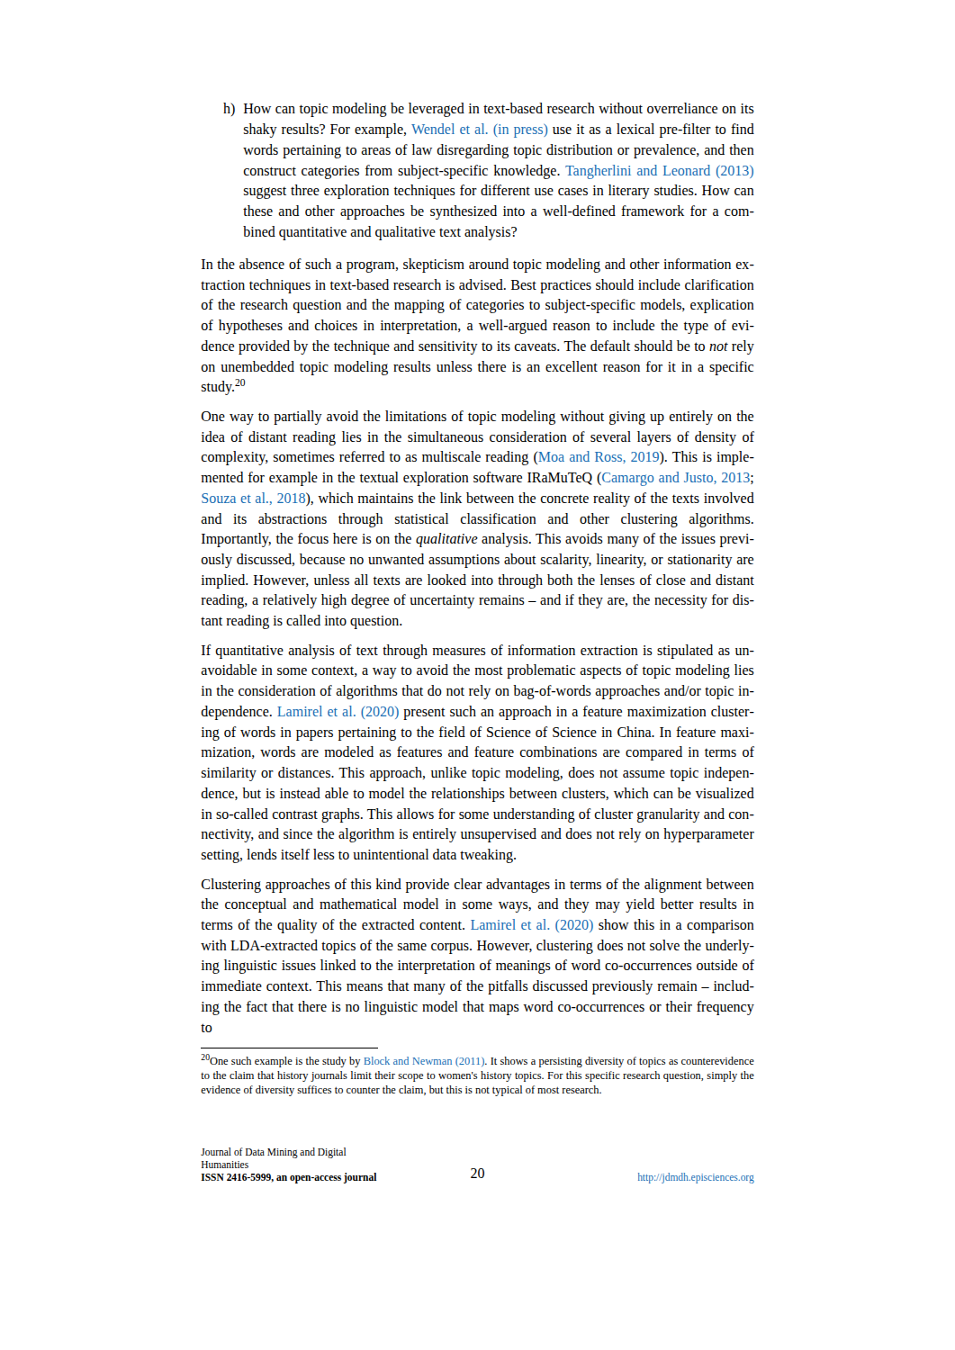h)
How can topic modeling be leveraged in text-based research without overreliance on its shaky results? For example, Wendel et al. (in press) use it as a lexical pre-filter to find words pertaining to areas of law disregarding topic distribution or prevalence, and then construct categories from subject-specific knowledge. Tangherlini and Leonard (2013) suggest three exploration techniques for different use cases in literary studies. How can these and other approaches be synthesized into a well-defined framework for a combined quantitative and qualitative text analysis?
In the absence of such a program, skepticism around topic modeling and other information extraction techniques in text-based research is advised. Best practices should include clarification of the research question and the mapping of categories to subject-specific models, explication of hypotheses and choices in interpretation, a well-argued reason to include the type of evidence provided by the technique and sensitivity to its caveats. The default should be to not rely on unembedded topic modeling results unless there is an excellent reason for it in a specific study.20
One way to partially avoid the limitations of topic modeling without giving up entirely on the idea of distant reading lies in the simultaneous consideration of several layers of density of complexity, sometimes referred to as multiscale reading (Moa and Ross, 2019). This is implemented for example in the textual exploration software IRaMuTeQ (Camargo and Justo, 2013; Souza et al., 2018), which maintains the link between the concrete reality of the texts involved and its abstractions through statistical classification and other clustering algorithms. Importantly, the focus here is on the qualitative analysis. This avoids many of the issues previously discussed, because no unwanted assumptions about scalarity, linearity, or stationarity are implied. However, unless all texts are looked into through both the lenses of close and distant reading, a relatively high degree of uncertainty remains – and if they are, the necessity for distant reading is called into question.
If quantitative analysis of text through measures of information extraction is stipulated as unavoidable in some context, a way to avoid the most problematic aspects of topic modeling lies in the consideration of algorithms that do not rely on bag-of-words approaches and/or topic independence. Lamirel et al. (2020) present such an approach in a feature maximization clustering of words in papers pertaining to the field of Science of Science in China. In feature maximization, words are modeled as features and feature combinations are compared in terms of similarity or distances. This approach, unlike topic modeling, does not assume topic independence, but is instead able to model the relationships between clusters, which can be visualized in so-called contrast graphs. This allows for some understanding of cluster granularity and connectivity, and since the algorithm is entirely unsupervised and does not rely on hyperparameter setting, lends itself less to unintentional data tweaking.
Clustering approaches of this kind provide clear advantages in terms of the alignment between the conceptual and mathematical model in some ways, and they may yield better results in terms of the quality of the extracted content. Lamirel et al. (2020) show this in a comparison with LDA-extracted topics of the same corpus. However, clustering does not solve the underlying linguistic issues linked to the interpretation of meanings of word co-occurrences outside of immediate context. This means that many of the pitfalls discussed previously remain – including the fact that there is no linguistic model that maps word co-occurrences or their frequency to
20One such example is the study by Block and Newman (2011). It shows a persisting diversity of topics as counterevidence to the claim that history journals limit their scope to women's history topics. For this specific research question, simply the evidence of diversity suffices to counter the claim, but this is not typical of most research.
Journal of Data Mining and Digital Humanities
ISSN 2416-5999, an open-access journal
20
http://jdmdh.episciences.org